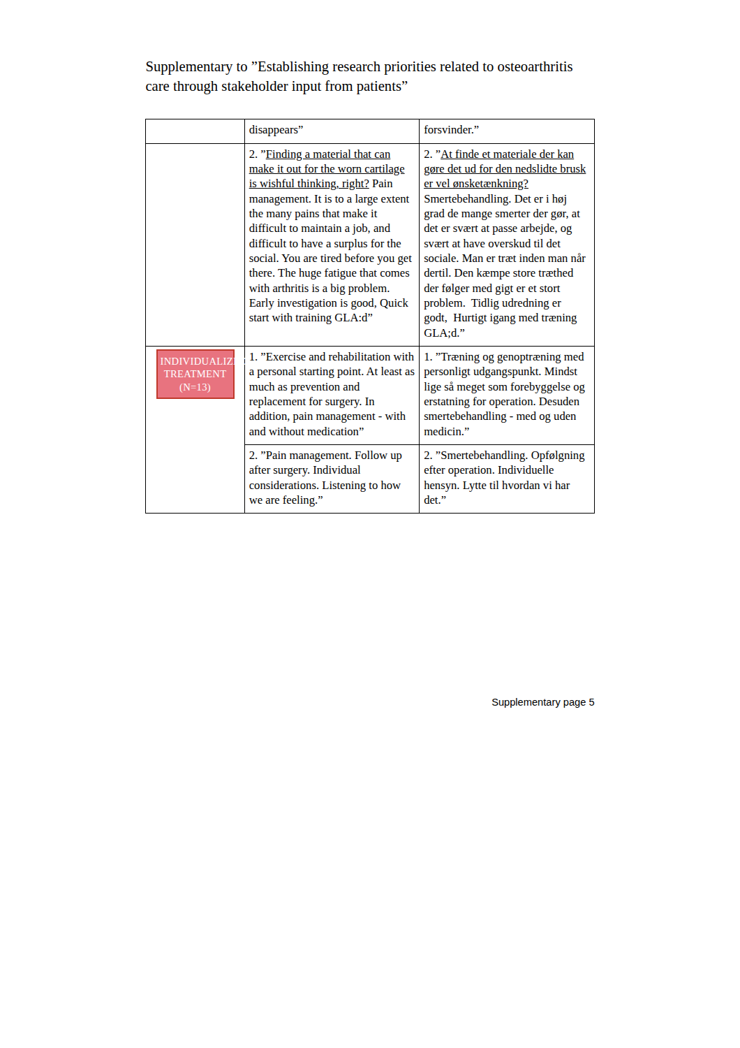Supplementary to ”Establishing research priorities related to osteoarthritis care through stakeholder input from patients”
| | disappears” | forsvinder.” |
| | 2. ” Finding a material that can make it out for the worn cartilage is wishful thinking, right? Pain management. It is to a large extent the many pains that make it difficult to maintain a job, and difficult to have a surplus for the social. You are tired before you get there. The huge fatigue that comes with arthritis is a big problem. Early investigation is good, Quick start with training GLA:d” | 2. ” At finde et materiale der kan gøre det ud for den nedslidte brusk er vel ønsketænkning? Smertebehandling. Det er i høj grad de mange smerter der gør, at det er svært at passe arbejde, og svært at have overskud til det sociale. Man er træt inden man når dertil. Den kæmpe store træthed der følger med gigt er et stort problem. Tidlig udredning er godt, Hurtigt igang med træning GLA;d.” |
| Individualized treatment (n=13) | 1. ”Exercise and rehabilitation with a personal starting point. At least as much as prevention and replacement for surgery. In addition, pain management - with and without medication” | 1. ”Træning og genoptræning med personligt udgangspunkt. Mindst lige så meget som forebyggelse og erstatning for operation. Desuden smertebehandling - med og uden medicin.” |
| 2. ”Pain management. Follow up after surgery. Individual considerations. Listening to how we are feeling.” | 2. ”Smertebehandling. Opfølgning efter operation. Individuelle hensyn. Lytte til hvordan vi har det.” |
Supplementary page 5